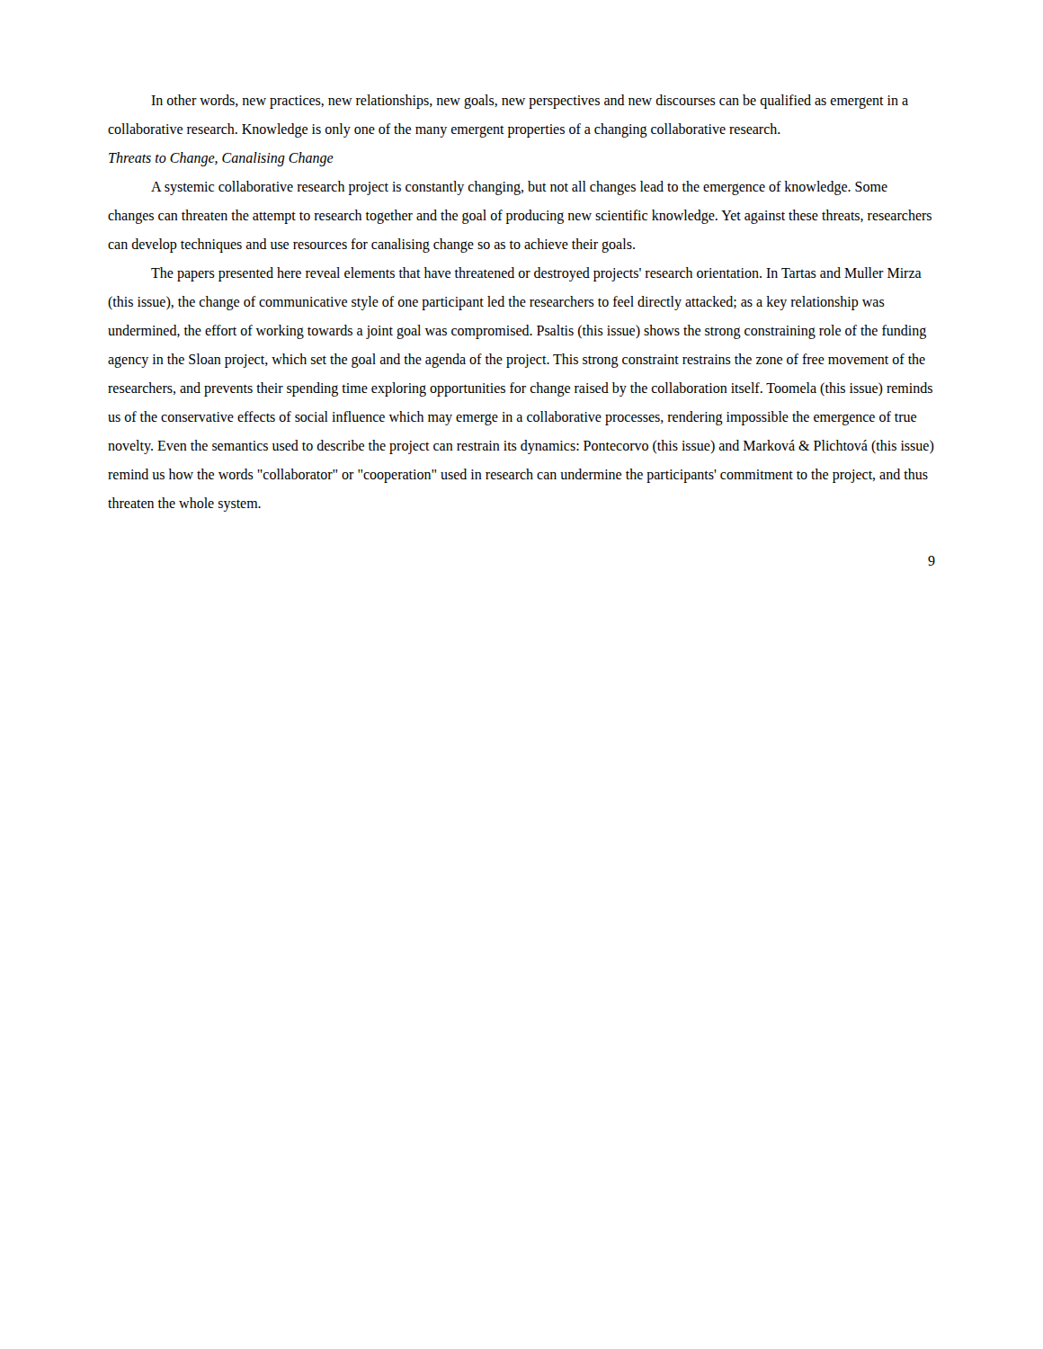In other words, new practices, new relationships, new goals, new perspectives and new discourses can be qualified as emergent in a collaborative research. Knowledge is only one of the many emergent properties of a changing collaborative research.
Threats to Change, Canalising Change
A systemic collaborative research project is constantly changing, but not all changes lead to the emergence of knowledge. Some changes can threaten the attempt to research together and the goal of producing new scientific knowledge. Yet against these threats, researchers can develop techniques and use resources for canalising change so as to achieve their goals.
The papers presented here reveal elements that have threatened or destroyed projects' research orientation. In Tartas and Muller Mirza (this issue), the change of communicative style of one participant led the researchers to feel directly attacked; as a key relationship was undermined, the effort of working towards a joint goal was compromised. Psaltis (this issue) shows the strong constraining role of the funding agency in the Sloan project, which set the goal and the agenda of the project. This strong constraint restrains the zone of free movement of the researchers, and prevents their spending time exploring opportunities for change raised by the collaboration itself. Toomela (this issue) reminds us of the conservative effects of social influence which may emerge in a collaborative processes, rendering impossible the emergence of true novelty. Even the semantics used to describe the project can restrain its dynamics: Pontecorvo (this issue) and Marková & Plichtová (this issue) remind us how the words "collaborator" or "cooperation" used in research can undermine the participants' commitment to the project, and thus threaten the whole system.
9